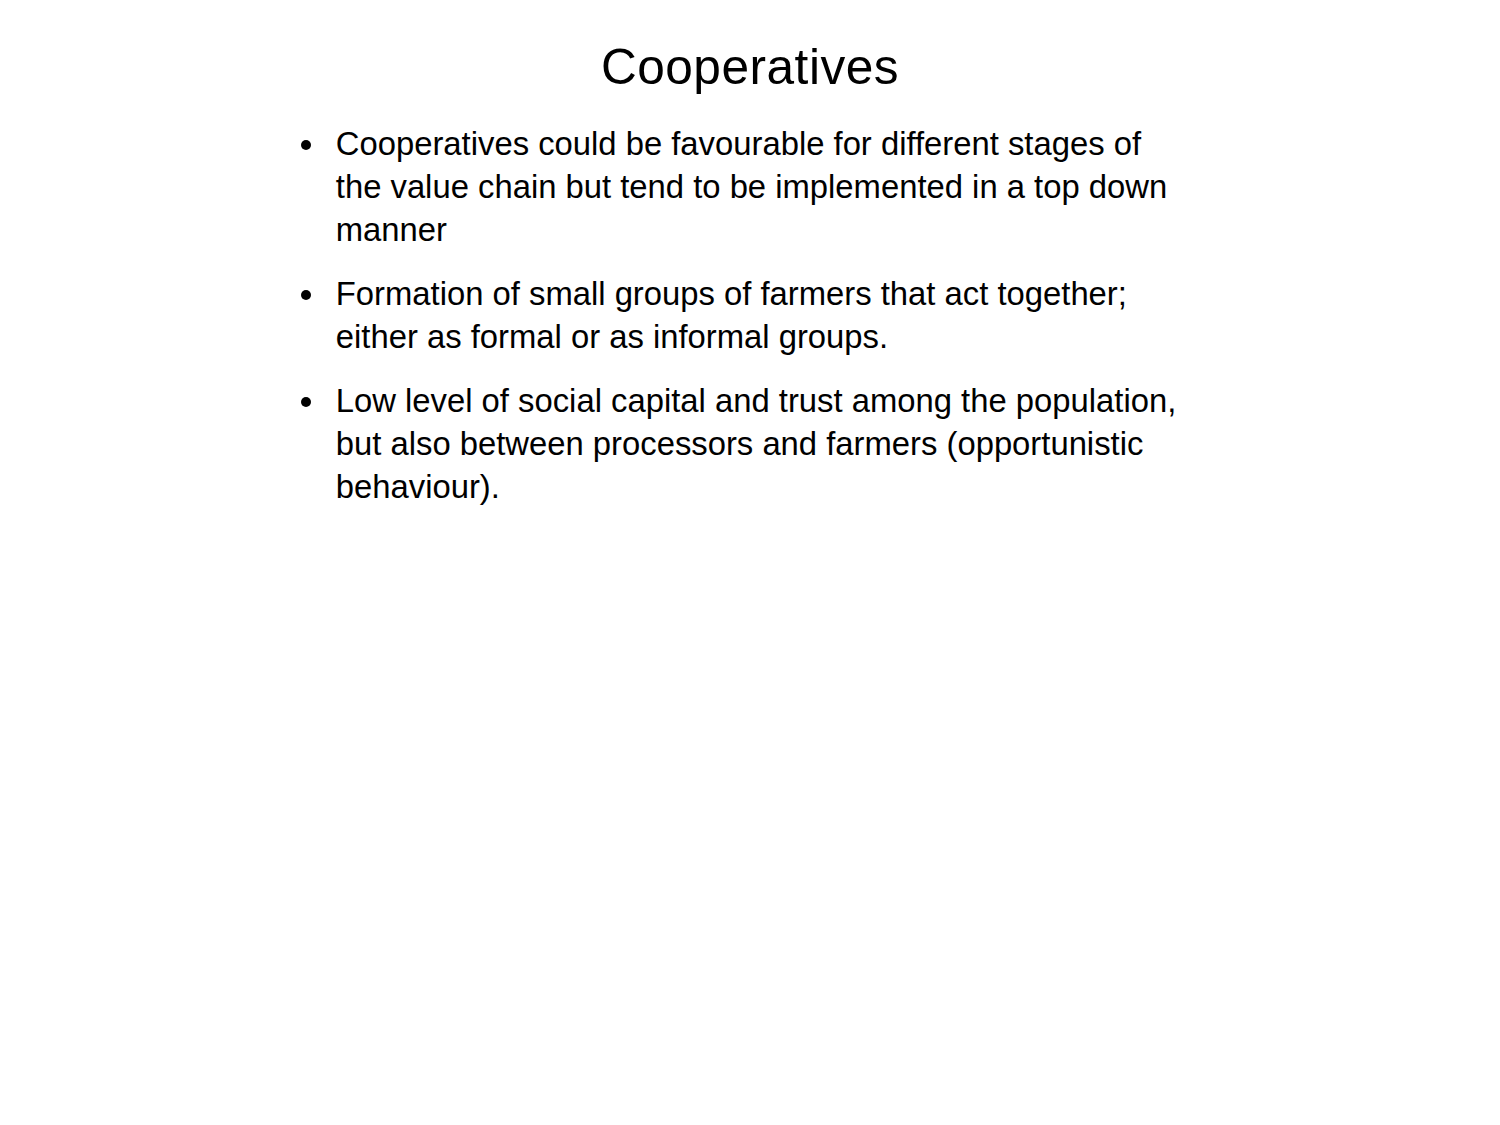Cooperatives
Cooperatives could be favourable for different stages of the value chain but tend to be implemented in a top down manner
Formation of small groups of farmers that act together; either as formal or as informal groups.
Low level of social capital and trust among the population, but also between processors and farmers (opportunistic behaviour).